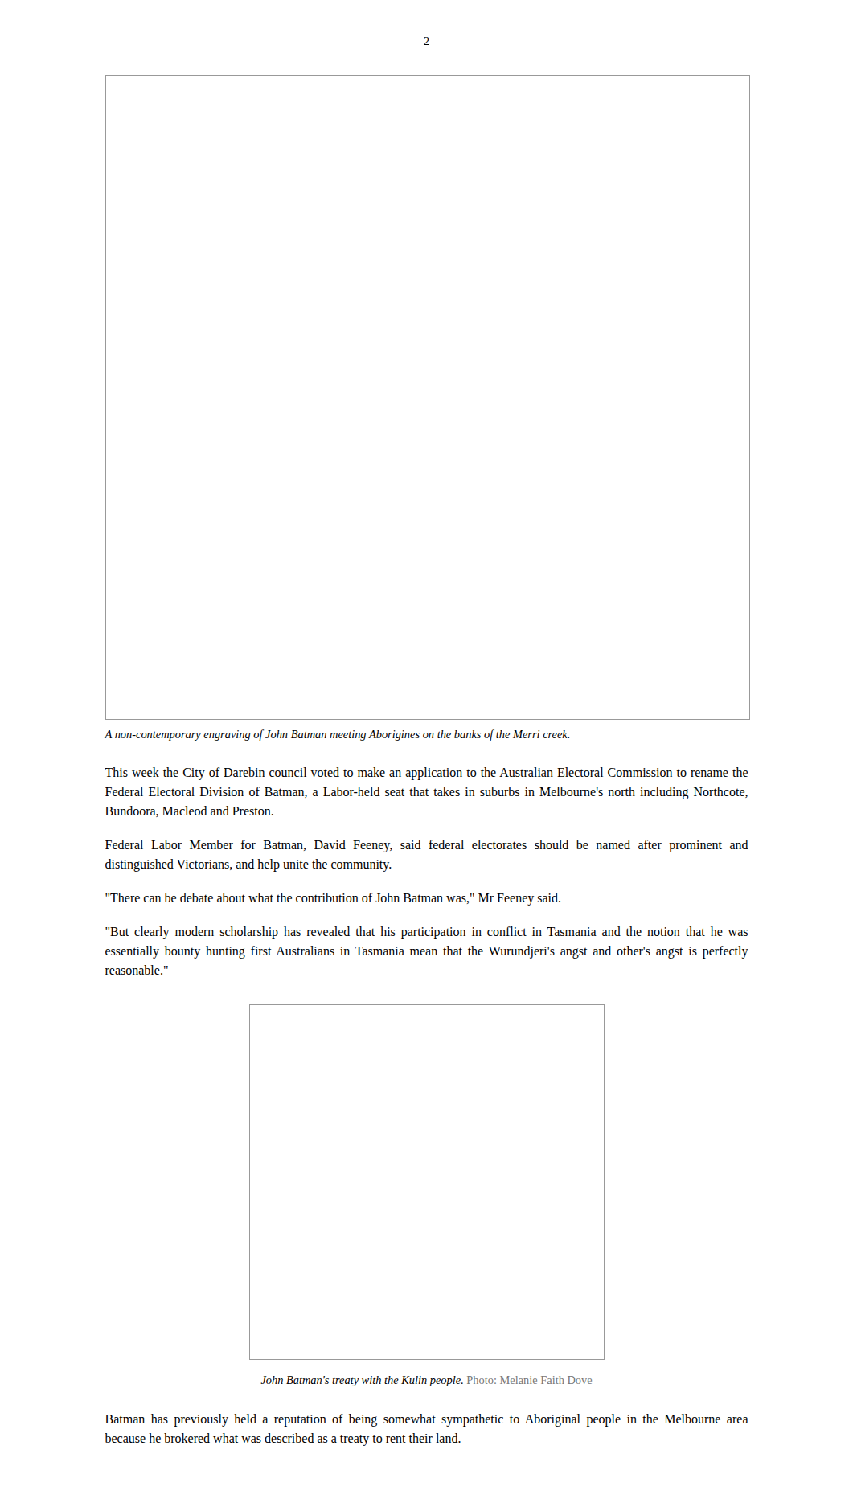2
A non-contemporary engraving of John Batman meeting Aborigines on the banks of the Merri creek.
This week the City of Darebin council voted to make an application to the Australian Electoral Commission to rename the Federal Electoral Division of Batman, a Labor-held seat that takes in suburbs in Melbourne's north including Northcote, Bundoora, Macleod and Preston.
Federal Labor Member for Batman, David Feeney, said federal electorates should be named after prominent and distinguished Victorians, and help unite the community.
"There can be debate about what the contribution of John Batman was," Mr Feeney said.
"But clearly modern scholarship has revealed that his participation in conflict in Tasmania and the notion that he was essentially bounty hunting first Australians in Tasmania mean that the Wurundjeri's angst and other's angst is perfectly reasonable."
John Batman's treaty with the Kulin people. Photo: Melanie Faith Dove
Batman has previously held a reputation of being somewhat sympathetic to Aboriginal people in the Melbourne area because he brokered what was described as a treaty to rent their land.